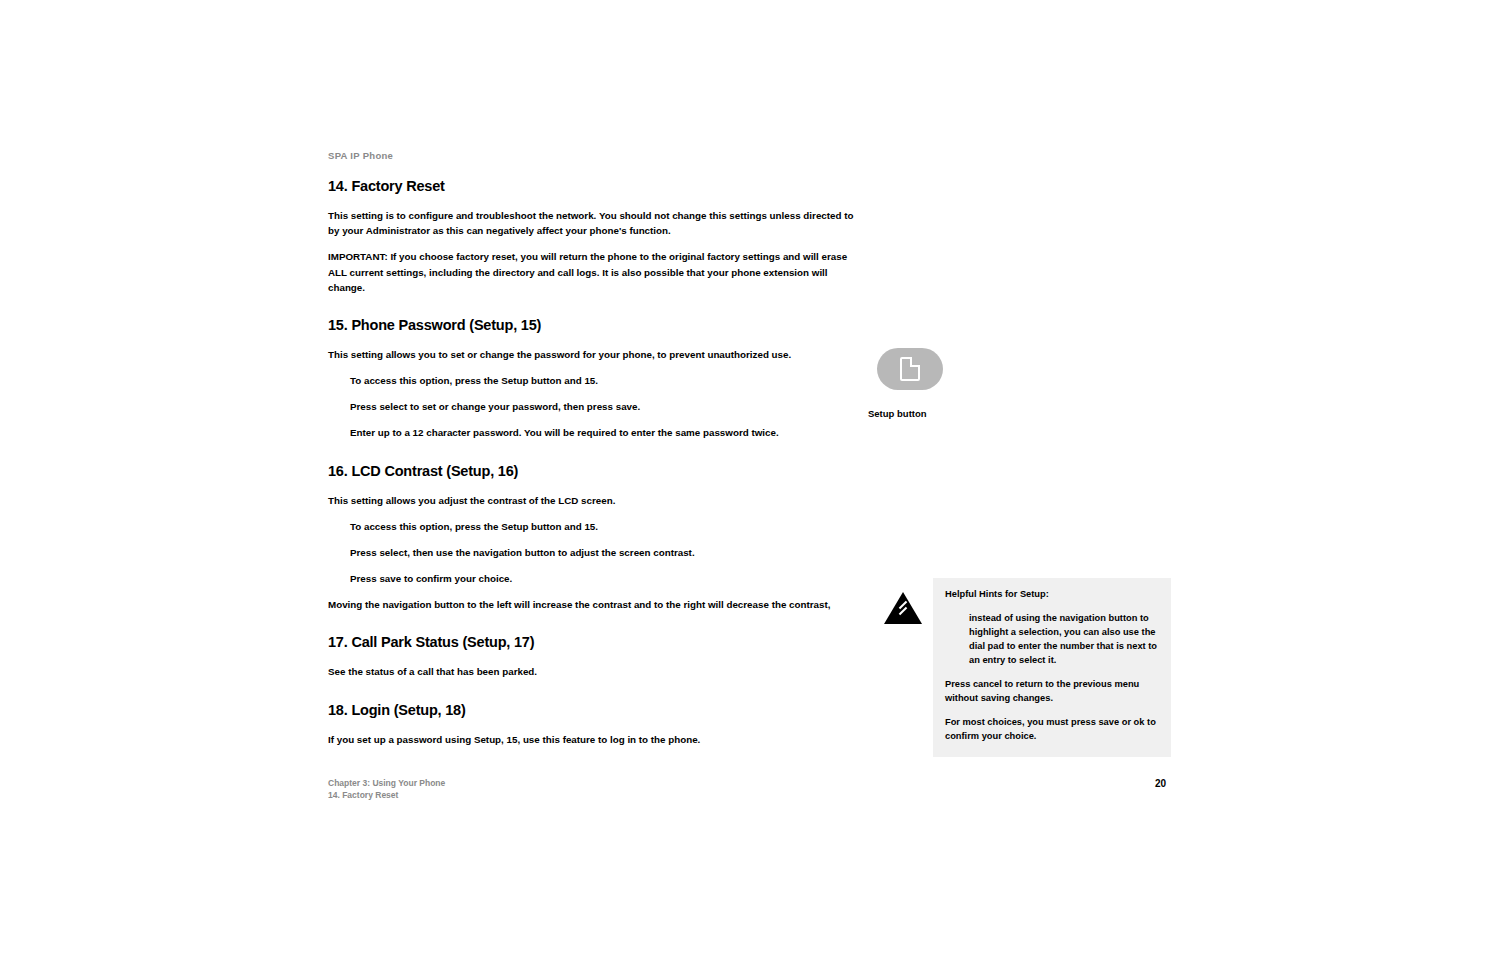SPA IP Phone
14. Factory Reset
This setting is to configure and troubleshoot the network. You should not change this settings unless directed to by your Administrator as this can negatively affect your phone's function.
IMPORTANT: If you choose factory reset, you will return the phone to the original factory settings and will erase ALL current settings, including the directory and call logs. It is also possible that your phone extension will change.
15. Phone Password (Setup, 15)
This setting allows you to set or change the password for your phone, to prevent unauthorized use.
To access this option, press the Setup button and 15.
Press select to set or change your password, then press save.
Enter up to a 12 character password. You will be required to enter the same password twice.
16. LCD Contrast (Setup, 16)
This setting allows you adjust the contrast of the LCD screen.
To access this option, press the Setup button and 15.
Press select, then use the navigation button to adjust the screen contrast.
Press save to confirm your choice.
Moving the navigation button to the left will increase the contrast and to the right will decrease the contrast,
17. Call Park Status (Setup, 17)
See the status of a call that has been parked.
18. Login (Setup, 18)
If you set up a password using Setup, 15, use this feature to log in to the phone.
Setup button
Helpful Hints for Setup:
instead of using the navigation button to highlight a selection, you can also use the dial pad to enter the number that is next to an entry to select it.
Press cancel to return to the previous menu without saving changes.
For most choices, you must press save or ok to confirm your choice.
Chapter 3: Using Your Phone
14. Factory Reset
20